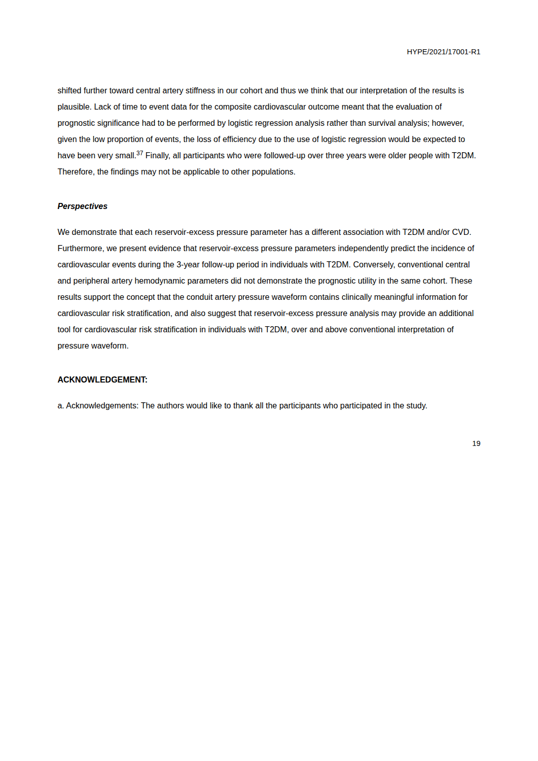HYPE/2021/17001-R1
shifted further toward central artery stiffness in our cohort and thus we think that our interpretation of the results is plausible. Lack of time to event data for the composite cardiovascular outcome meant that the evaluation of prognostic significance had to be performed by logistic regression analysis rather than survival analysis; however, given the low proportion of events, the loss of efficiency due to the use of logistic regression would be expected to have been very small.37 Finally, all participants who were followed-up over three years were older people with T2DM. Therefore, the findings may not be applicable to other populations.
Perspectives
We demonstrate that each reservoir-excess pressure parameter has a different association with T2DM and/or CVD. Furthermore, we present evidence that reservoir-excess pressure parameters independently predict the incidence of cardiovascular events during the 3-year follow-up period in individuals with T2DM. Conversely, conventional central and peripheral artery hemodynamic parameters did not demonstrate the prognostic utility in the same cohort. These results support the concept that the conduit artery pressure waveform contains clinically meaningful information for cardiovascular risk stratification, and also suggest that reservoir-excess pressure analysis may provide an additional tool for cardiovascular risk stratification in individuals with T2DM, over and above conventional interpretation of pressure waveform.
ACKNOWLEDGEMENT:
a. Acknowledgements: The authors would like to thank all the participants who participated in the study.
19